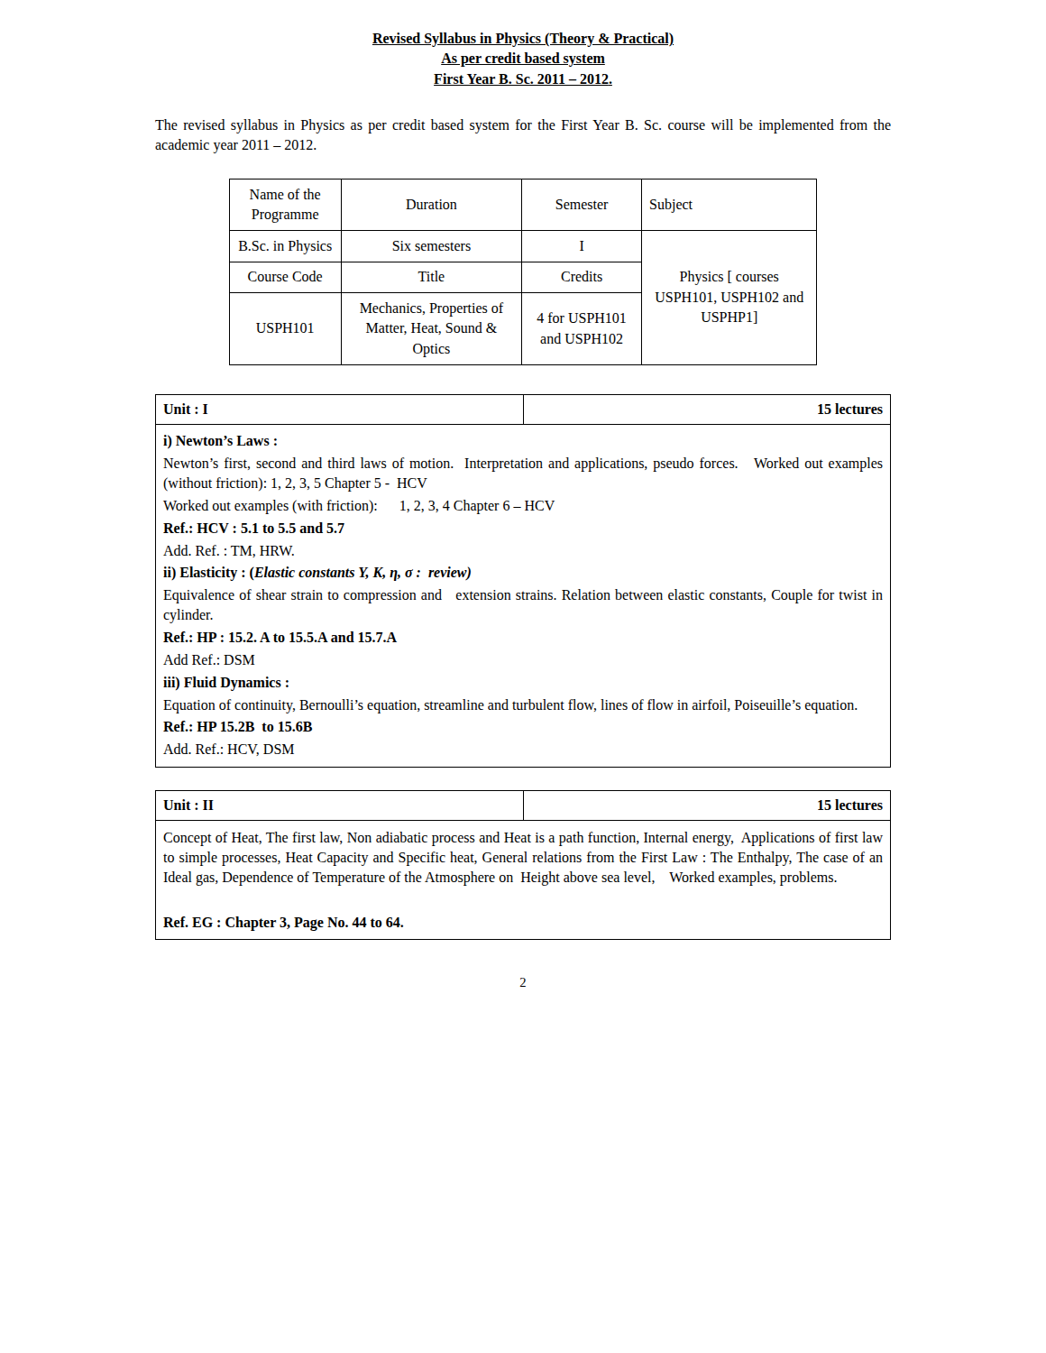Revised Syllabus in Physics (Theory & Practical)
As per credit based system
First Year B. Sc. 2011 – 2012.
The revised syllabus in Physics as per credit based system for the First Year B. Sc. course will be implemented from the academic year 2011 – 2012.
| Name of the Programme | Duration | Semester | Subject |
| B.Sc. in Physics | Six semesters | I | Physics [ courses USPH101, USPH102 and USPHP1] |
| Course Code | Title | Credits |
| USPH101 | Mechanics, Properties of Matter, Heat, Sound & Optics | 4 for USPH101 and USPH102 |
| Unit : I | 15 lectures |
| i) Newton’s Laws : Newton’s first, second and third laws of motion. Interpretation and applications, pseudo forces. Worked out examples (without friction): 1, 2, 3, 5 Chapter 5 - HCV Worked out examples (with friction): 1, 2, 3, 4 Chapter 6 – HCV Ref.: HCV : 5.1 to 5.5 and 5.7 Add. Ref. : TM, HRW. ii) Elasticity : ( Elastic constants Y, K, η, σ : review) Equivalence of shear strain to compression and extension strains. Relation between elastic constants, Couple for twist in cylinder. Ref.: HP : 15.2. A to 15.5.A and 15.7.A Add Ref.: DSM iii) Fluid Dynamics : Equation of continuity, Bernoulli’s equation, streamline and turbulent flow, lines of flow in airfoil, Poiseuille’s equation. Ref.: HP 15.2B to 15.6B Add. Ref.: HCV, DSM |
| Unit : II | 15 lectures |
| Concept of Heat, The first law, Non adiabatic process and Heat is a path function, Internal energy, Applications of first law to simple processes, Heat Capacity and Specific heat, General relations from the First Law : The Enthalpy, The case of an Ideal gas, Dependence of Temperature of the Atmosphere on Height above sea level, Worked examples, problems. Ref. EG : Chapter 3, Page No. 44 to 64. |
2